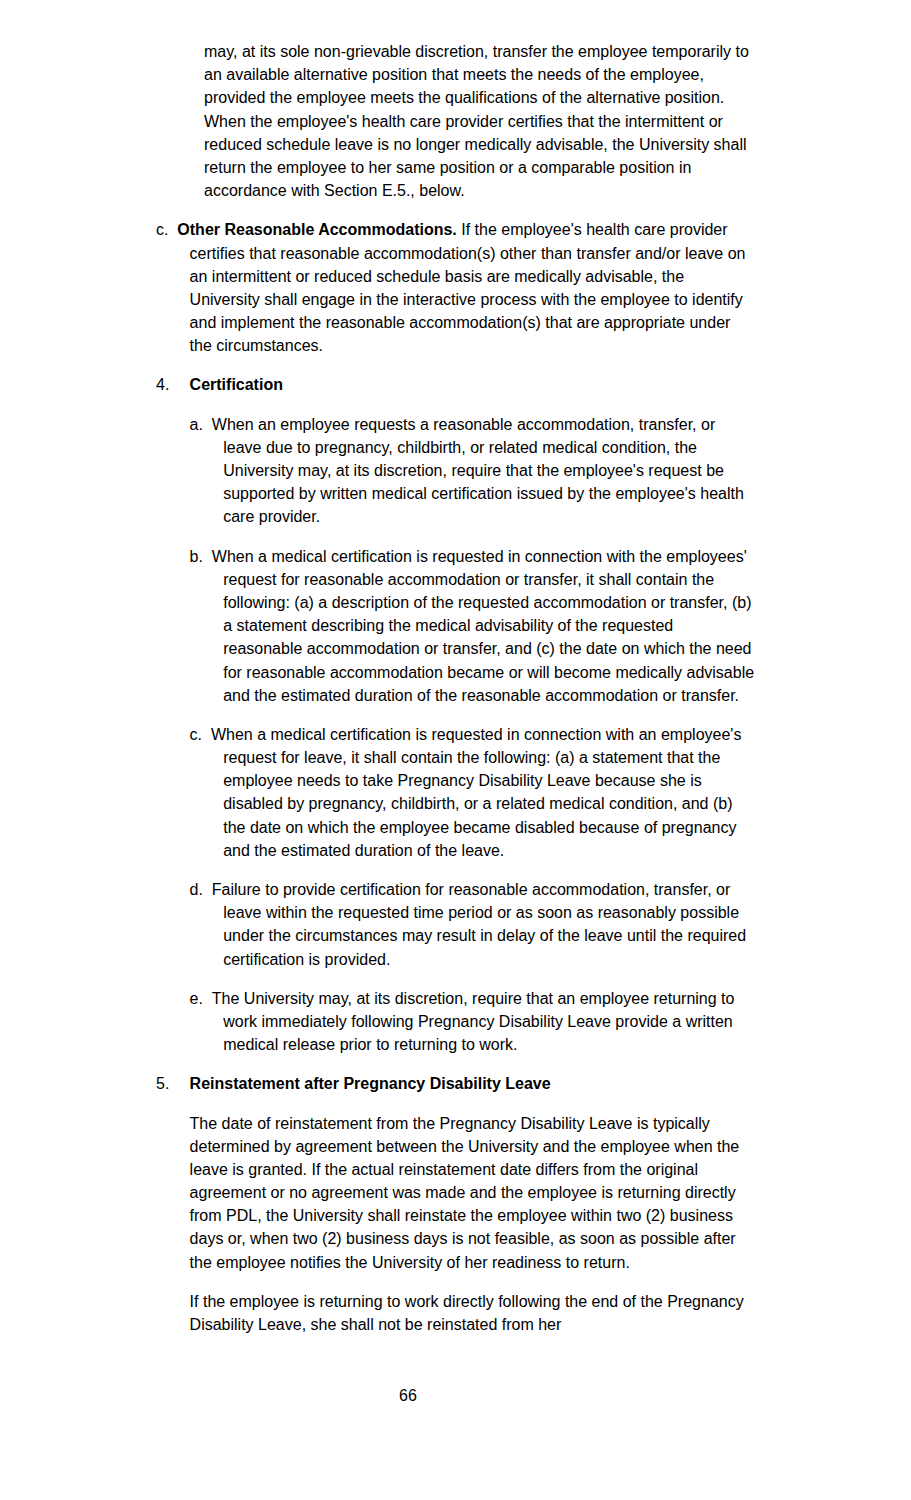may, at its sole non-grievable discretion, transfer the employee temporarily to an available alternative position that meets the needs of the employee, provided the employee meets the qualifications of the alternative position. When the employee's health care provider certifies that the intermittent or reduced schedule leave is no longer medically advisable, the University shall return the employee to her same position or a comparable position in accordance with Section E.5., below.
c. Other Reasonable Accommodations. If the employee's health care provider certifies that reasonable accommodation(s) other than transfer and/or leave on an intermittent or reduced schedule basis are medically advisable, the University shall engage in the interactive process with the employee to identify and implement the reasonable accommodation(s) that are appropriate under the circumstances.
4. Certification
a. When an employee requests a reasonable accommodation, transfer, or leave due to pregnancy, childbirth, or related medical condition, the University may, at its discretion, require that the employee's request be supported by written medical certification issued by the employee's health care provider.
b. When a medical certification is requested in connection with the employees' request for reasonable accommodation or transfer, it shall contain the following: (a) a description of the requested accommodation or transfer, (b) a statement describing the medical advisability of the requested reasonable accommodation or transfer, and (c) the date on which the need for reasonable accommodation became or will become medically advisable and the estimated duration of the reasonable accommodation or transfer.
c. When a medical certification is requested in connection with an employee's request for leave, it shall contain the following: (a) a statement that the employee needs to take Pregnancy Disability Leave because she is disabled by pregnancy, childbirth, or a related medical condition, and (b) the date on which the employee became disabled because of pregnancy and the estimated duration of the leave.
d. Failure to provide certification for reasonable accommodation, transfer, or leave within the requested time period or as soon as reasonably possible under the circumstances may result in delay of the leave until the required certification is provided.
e. The University may, at its discretion, require that an employee returning to work immediately following Pregnancy Disability Leave provide a written medical release prior to returning to work.
5. Reinstatement after Pregnancy Disability Leave
The date of reinstatement from the Pregnancy Disability Leave is typically determined by agreement between the University and the employee when the leave is granted. If the actual reinstatement date differs from the original agreement or no agreement was made and the employee is returning directly from PDL, the University shall reinstate the employee within two (2) business days or, when two (2) business days is not feasible, as soon as possible after the employee notifies the University of her readiness to return.
If the employee is returning to work directly following the end of the Pregnancy Disability Leave, she shall not be reinstated from her
66